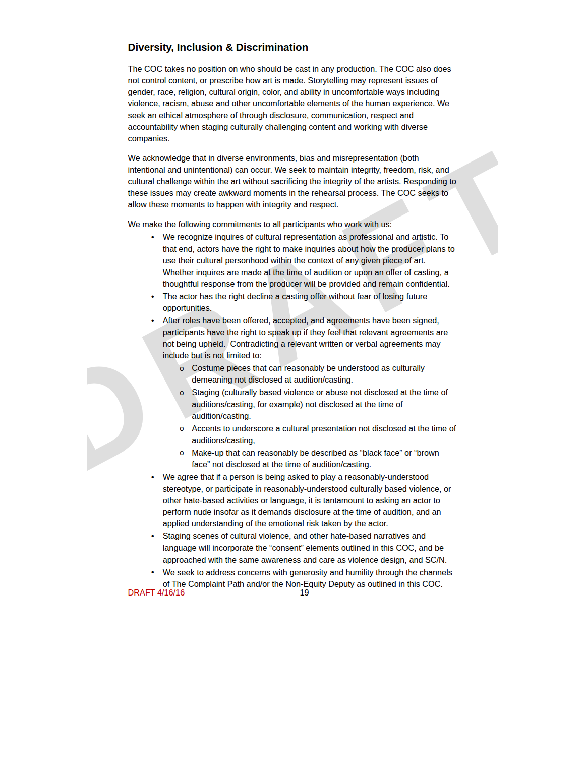DRAFT
Diversity, Inclusion & Discrimination
The COC takes no position on who should be cast in any production. The COC also does not control content, or prescribe how art is made. Storytelling may represent issues of gender, race, religion, cultural origin, color, and ability in uncomfortable ways including violence, racism, abuse and other uncomfortable elements of the human experience. We seek an ethical atmosphere of through disclosure, communication, respect and accountability when staging culturally challenging content and working with diverse companies.
We acknowledge that in diverse environments, bias and misrepresentation (both intentional and unintentional) can occur. We seek to maintain integrity, freedom, risk, and cultural challenge within the art without sacrificing the integrity of the artists. Responding to these issues may create awkward moments in the rehearsal process. The COC seeks to allow these moments to happen with integrity and respect.
We make the following commitments to all participants who work with us:
We recognize inquires of cultural representation as professional and artistic. To that end, actors have the right to make inquiries about how the producer plans to use their cultural personhood within the context of any given piece of art. Whether inquires are made at the time of audition or upon an offer of casting, a thoughtful response from the producer will be provided and remain confidential.
The actor has the right decline a casting offer without fear of losing future opportunities.
After roles have been offered, accepted, and agreements have been signed, participants have the right to speak up if they feel that relevant agreements are not being upheld. Contradicting a relevant written or verbal agreements may include but is not limited to:
Costume pieces that can reasonably be understood as culturally demeaning not disclosed at audition/casting.
Staging (culturally based violence or abuse not disclosed at the time of auditions/casting, for example) not disclosed at the time of audition/casting.
Accents to underscore a cultural presentation not disclosed at the time of auditions/casting,
Make-up that can reasonably be described as “black face” or “brown face” not disclosed at the time of audition/casting.
We agree that if a person is being asked to play a reasonably-understood stereotype, or participate in reasonably-understood culturally based violence, or other hate-based activities or language, it is tantamount to asking an actor to perform nude insofar as it demands disclosure at the time of audition, and an applied understanding of the emotional risk taken by the actor.
Staging scenes of cultural violence, and other hate-based narratives and language will incorporate the “consent” elements outlined in this COC, and be approached with the same awareness and care as violence design, and SC/N.
We seek to address concerns with generosity and humility through the channels of The Complaint Path and/or the Non-Equity Deputy as outlined in this COC.
DRAFT 4/16/16 19